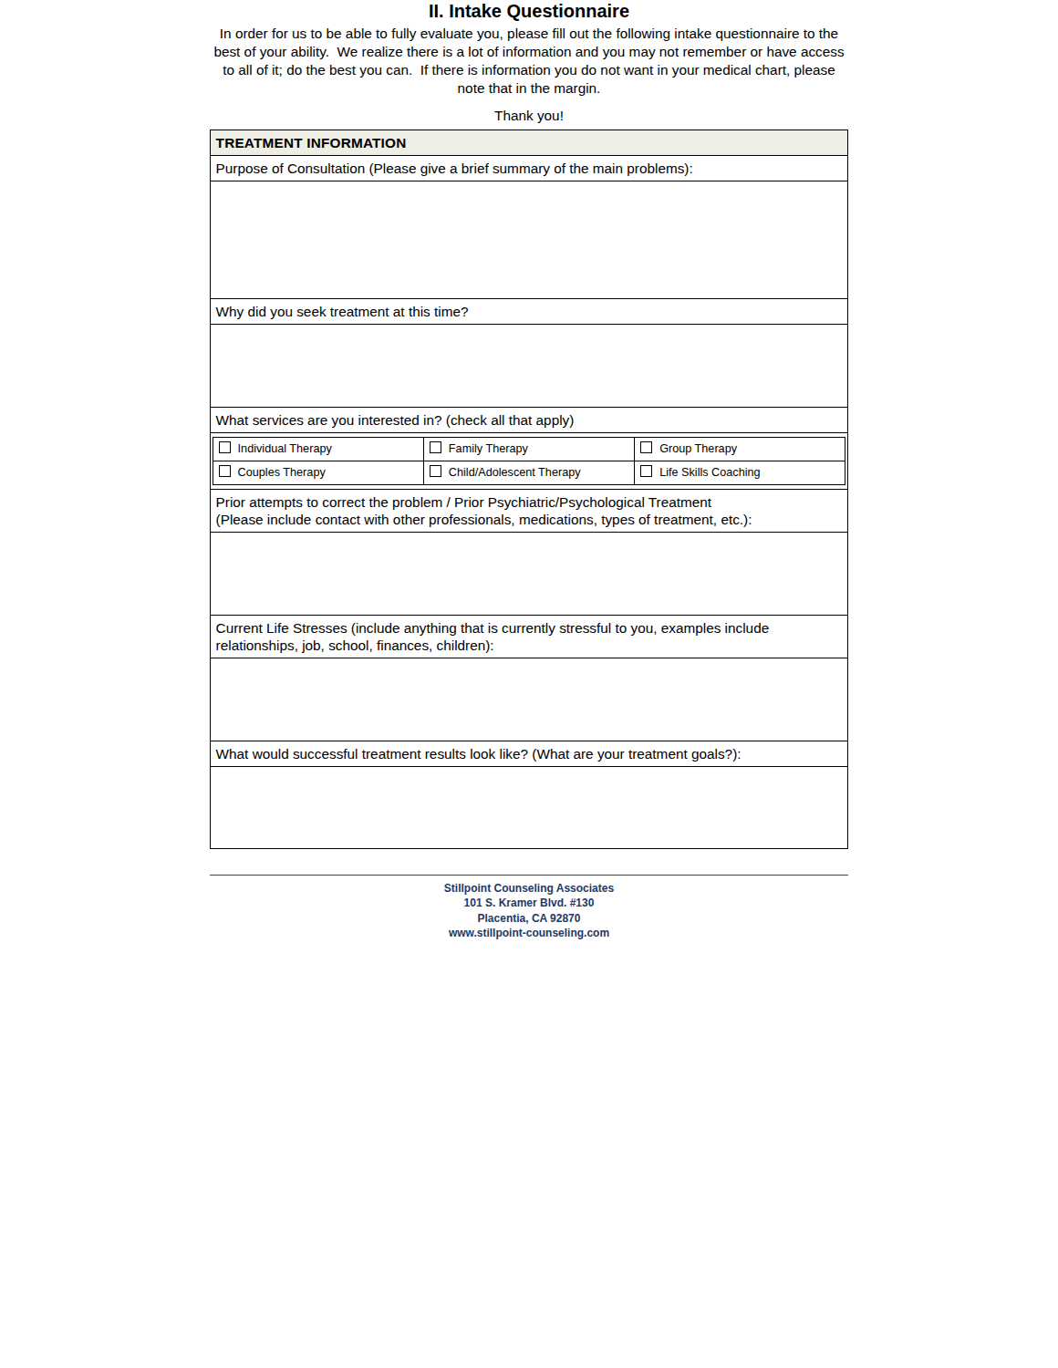II. Intake Questionnaire
In order for us to be able to fully evaluate you, please fill out the following intake questionnaire to the best of your ability. We realize there is a lot of information and you may not remember or have access to all of it; do the best you can. If there is information you do not want in your medical chart, please note that in the margin.
Thank you!
| TREATMENT INFORMATION |
| Purpose of Consultation (Please give a brief summary of the main problems): |
| Why did you seek treatment at this time? |
| What services are you interested in? (check all that apply) |
| / Individual Therapy / Family Therapy / Group Therapy / / Couples Therapy / Child/Adolescent Therapy / Life Skills Coaching / |
| Prior attempts to correct the problem / Prior Psychiatric/Psychological Treatment (Please include contact with other professionals, medications, types of treatment, etc.): |
| Current Life Stresses (include anything that is currently stressful to you, examples include relationships, job, school, finances, children): |
| What would successful treatment results look like? (What are your treatment goals?): |
Stillpoint Counseling Associates
101 S. Kramer Blvd. #130
Placentia, CA 92870
www.stillpoint-counseling.com